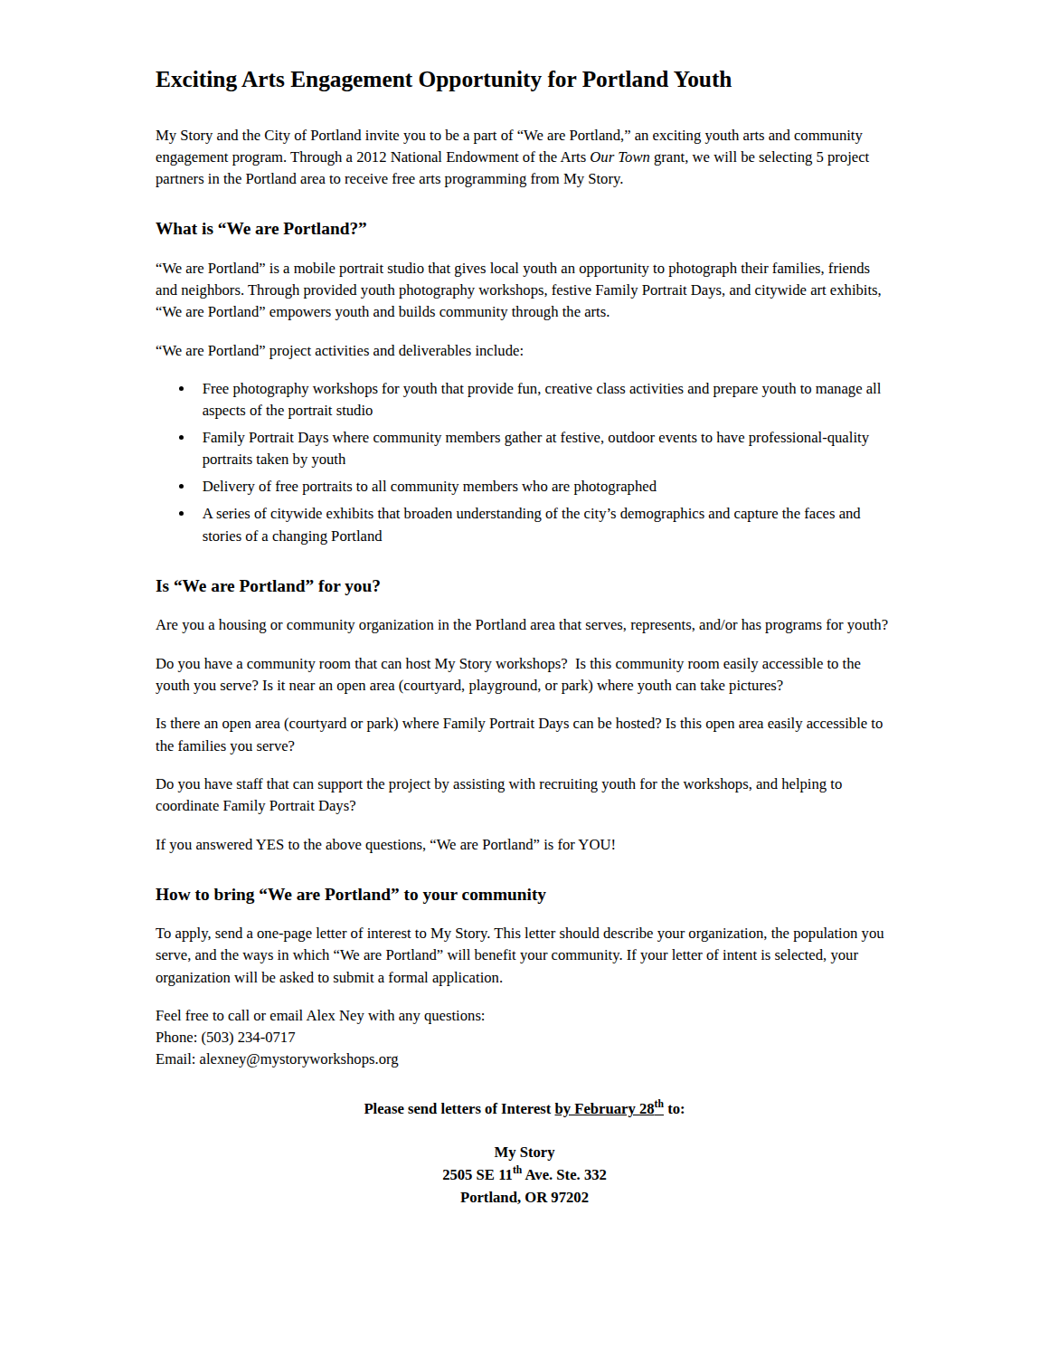Exciting Arts Engagement Opportunity for Portland Youth
My Story and the City of Portland invite you to be a part of “We are Portland,” an exciting youth arts and community engagement program. Through a 2012 National Endowment of the Arts Our Town grant, we will be selecting 5 project partners in the Portland area to receive free arts programming from My Story.
What is “We are Portland?”
“We are Portland” is a mobile portrait studio that gives local youth an opportunity to photograph their families, friends and neighbors. Through provided youth photography workshops, festive Family Portrait Days, and citywide art exhibits, “We are Portland” empowers youth and builds community through the arts.
“We are Portland” project activities and deliverables include:
Free photography workshops for youth that provide fun, creative class activities and prepare youth to manage all aspects of the portrait studio
Family Portrait Days where community members gather at festive, outdoor events to have professional-quality portraits taken by youth
Delivery of free portraits to all community members who are photographed
A series of citywide exhibits that broaden understanding of the city’s demographics and capture the faces and stories of a changing Portland
Is “We are Portland” for you?
Are you a housing or community organization in the Portland area that serves, represents, and/or has programs for youth?
Do you have a community room that can host My Story workshops? Is this community room easily accessible to the youth you serve? Is it near an open area (courtyard, playground, or park) where youth can take pictures?
Is there an open area (courtyard or park) where Family Portrait Days can be hosted? Is this open area easily accessible to the families you serve?
Do you have staff that can support the project by assisting with recruiting youth for the workshops, and helping to coordinate Family Portrait Days?
If you answered YES to the above questions, “We are Portland” is for YOU!
How to bring “We are Portland” to your community
To apply, send a one-page letter of interest to My Story. This letter should describe your organization, the population you serve, and the ways in which “We are Portland” will benefit your community. If your letter of intent is selected, your organization will be asked to submit a formal application.
Feel free to call or email Alex Ney with any questions:
Phone: (503) 234-0717
Email: alexney@mystoryworkshops.org
Please send letters of Interest by February 28th to:
My Story
2505 SE 11th Ave. Ste. 332
Portland, OR 97202